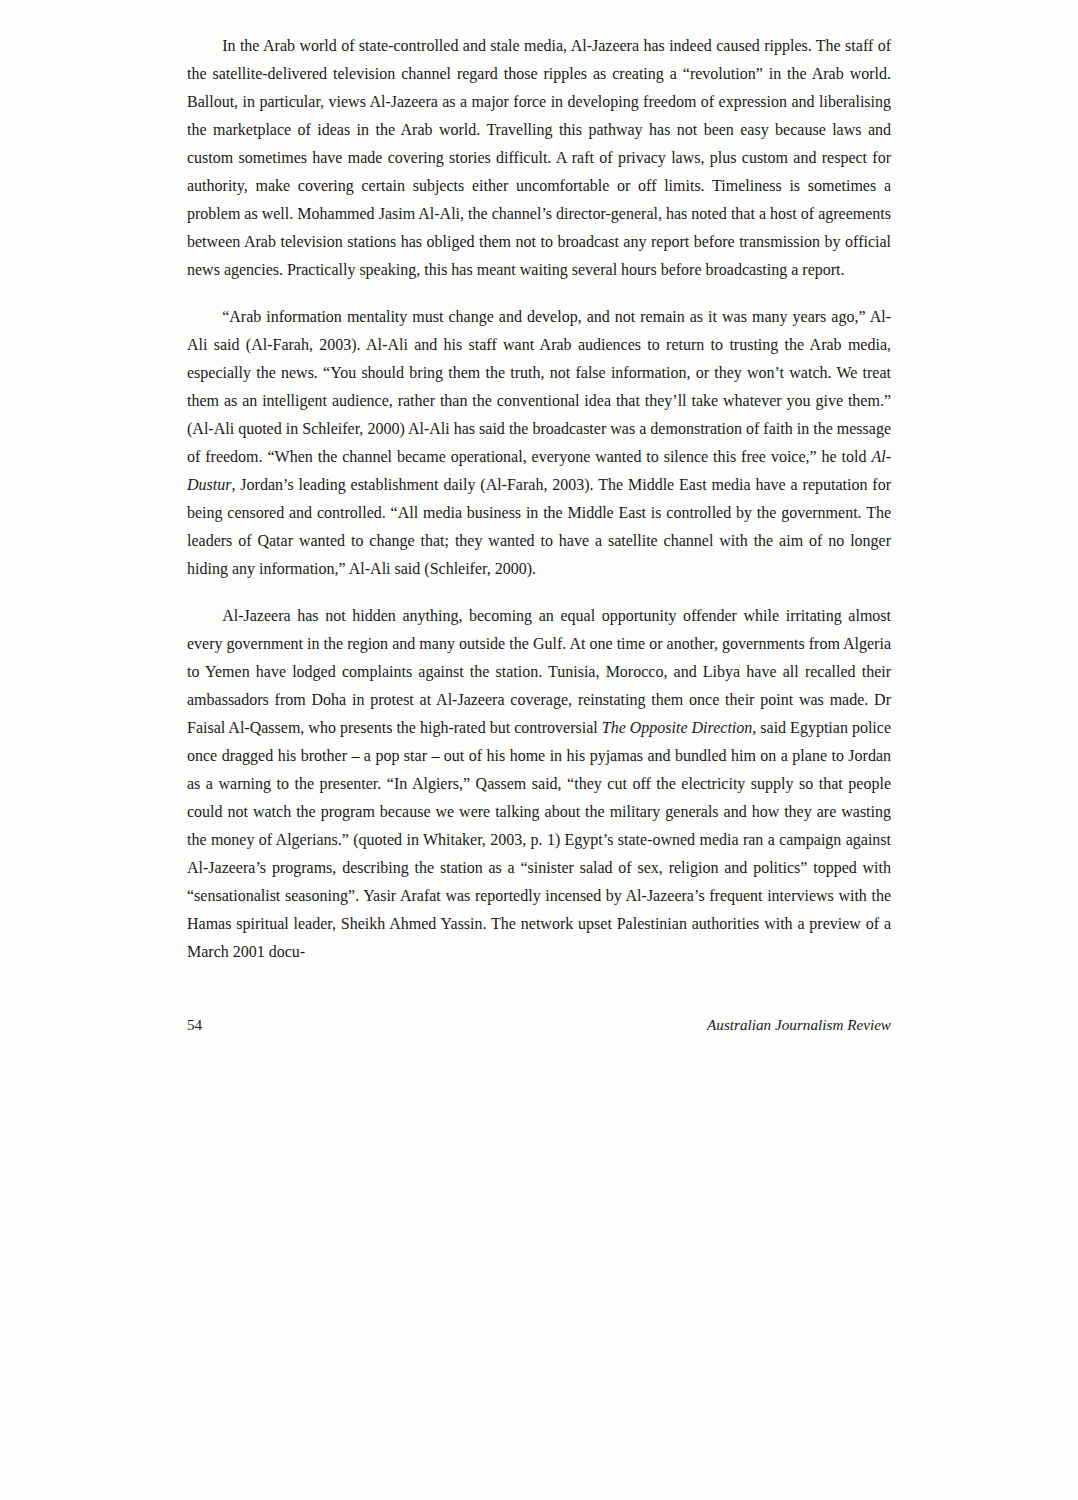In the Arab world of state-controlled and stale media, Al-Jazeera has indeed caused ripples. The staff of the satellite-delivered television channel regard those ripples as creating a “revolution” in the Arab world. Ballout, in particular, views Al-Jazeera as a major force in developing freedom of expression and liberalising the marketplace of ideas in the Arab world. Travelling this pathway has not been easy because laws and custom sometimes have made covering stories difficult. A raft of privacy laws, plus custom and respect for authority, make covering certain subjects either uncomfortable or off limits. Timeliness is sometimes a problem as well. Mohammed Jasim Al-Ali, the channel’s director-general, has noted that a host of agreements between Arab television stations has obliged them not to broadcast any report before transmission by official news agencies. Practically speaking, this has meant waiting several hours before broadcasting a report.
“Arab information mentality must change and develop, and not remain as it was many years ago,” Al-Ali said (Al-Farah, 2003). Al-Ali and his staff want Arab audiences to return to trusting the Arab media, especially the news. “You should bring them the truth, not false information, or they won’t watch. We treat them as an intelligent audience, rather than the conventional idea that they’ll take whatever you give them.” (Al-Ali quoted in Schleifer, 2000) Al-Ali has said the broadcaster was a demonstration of faith in the message of freedom. “When the channel became operational, everyone wanted to silence this free voice,” he told Al-Dustur, Jordan’s leading establishment daily (Al-Farah, 2003). The Middle East media have a reputation for being censored and controlled. “All media business in the Middle East is controlled by the government. The leaders of Qatar wanted to change that; they wanted to have a satellite channel with the aim of no longer hiding any information,” Al-Ali said (Schleifer, 2000).
Al-Jazeera has not hidden anything, becoming an equal opportunity offender while irritating almost every government in the region and many outside the Gulf. At one time or another, governments from Algeria to Yemen have lodged complaints against the station. Tunisia, Morocco, and Libya have all recalled their ambassadors from Doha in protest at Al-Jazeera coverage, reinstating them once their point was made. Dr Faisal Al-Qassem, who presents the high-rated but controversial The Opposite Direction, said Egyptian police once dragged his brother – a pop star – out of his home in his pyjamas and bundled him on a plane to Jordan as a warning to the presenter. “In Algiers,” Qassem said, “they cut off the electricity supply so that people could not watch the program because we were talking about the military generals and how they are wasting the money of Algerians.” (quoted in Whitaker, 2003, p. 1) Egypt’s state-owned media ran a campaign against Al-Jazeera’s programs, describing the station as a “sinister salad of sex, religion and politics” topped with “sensationalist seasoning”. Yasir Arafat was reportedly incensed by Al-Jazeera’s frequent interviews with the Hamas spiritual leader, Sheikh Ahmed Yassin. The network upset Palestinian authorities with a preview of a March 2001 docu-
54 Australian Journalism Review